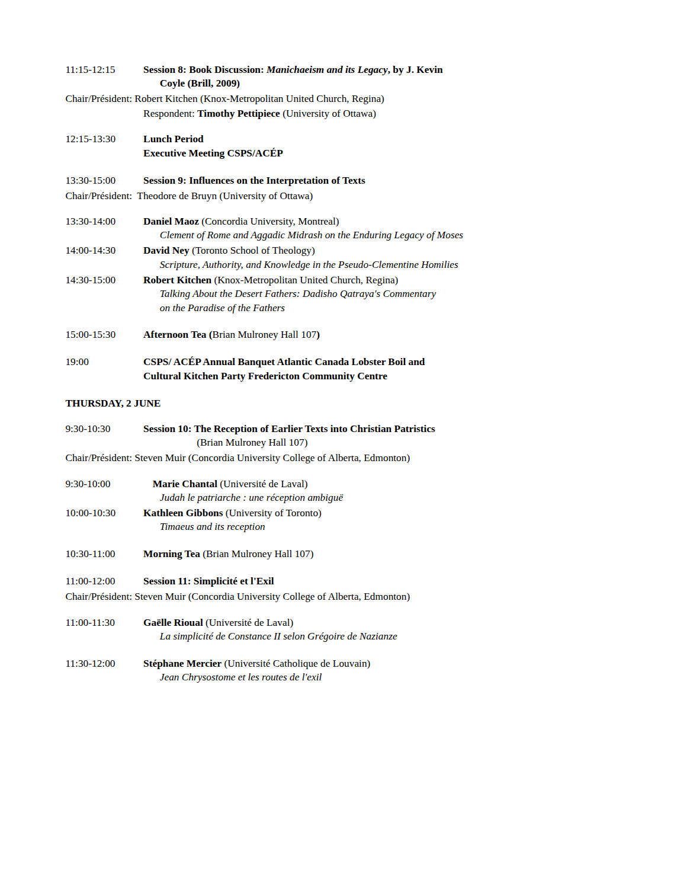11:15-12:15
Session 8: Book Discussion: Manichaeism and its Legacy, by J. Kevin
Coyle (Brill, 2009)
Chair/Président: Robert Kitchen (Knox-Metropolitan United Church, Regina)
Respondent: Timothy Pettipiece (University of Ottawa)
12:15-13:30
Lunch Period
Executive Meeting CSPS/ACÉP
13:30-15:00
Session 9: Influences on the Interpretation of Texts
Chair/Président: Theodore de Bruyn (University of Ottawa)
13:30-14:00
Daniel Maoz (Concordia University, Montreal)
Clement of Rome and Aggadic Midrash on the Enduring Legacy of Moses
14:00-14:30
David Ney (Toronto School of Theology)
Scripture, Authority, and Knowledge in the Pseudo-Clementine Homilies
14:30-15:00
Robert Kitchen (Knox-Metropolitan United Church, Regina)
Talking About the Desert Fathers: Dadisho Qatraya's Commentary
on the Paradise of the Fathers
15:00-15:30
Afternoon Tea (Brian Mulroney Hall 107)
19:00
CSPS/ ACÉP Annual Banquet Atlantic Canada Lobster Boil and
Cultural Kitchen Party Fredericton Community Centre
THURSDAY, 2 JUNE
9:30-10:30
Session 10: The Reception of Earlier Texts into Christian Patristics
(Brian Mulroney Hall 107)
Chair/Président: Steven Muir (Concordia University College of Alberta, Edmonton)
9:30-10:00
Marie Chantal (Université de Laval)
Judah le patriarche : une réception ambiguë
10:00-10:30
Kathleen Gibbons (University of Toronto)
Timaeus and its reception
10:30-11:00
Morning Tea (Brian Mulroney Hall 107)
11:00-12:00
Session 11: Simplicité et l'Exil
Chair/Président: Steven Muir (Concordia University College of Alberta, Edmonton)
11:00-11:30
Gaëlle Rioual (Université de Laval)
La simplicité de Constance II selon Grégoire de Nazianze
11:30-12:00
Stéphane Mercier (Université Catholique de Louvain)
Jean Chrysostome et les routes de l'exil